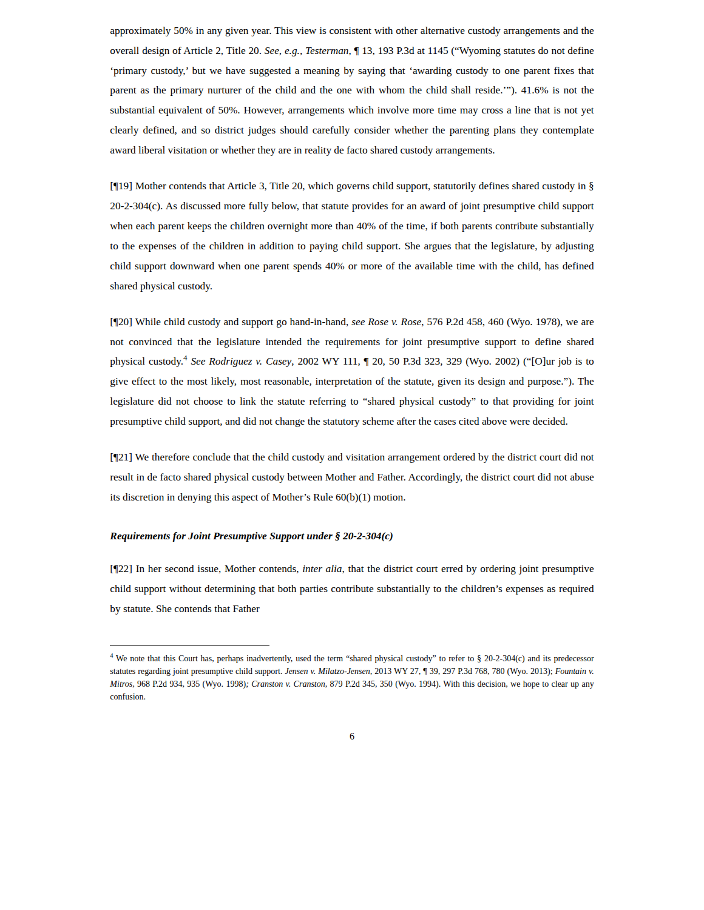approximately 50% in any given year. This view is consistent with other alternative custody arrangements and the overall design of Article 2, Title 20. See, e.g., Testerman, ¶ 13, 193 P.3d at 1145 (“Wyoming statutes do not define ‘primary custody,’ but we have suggested a meaning by saying that ‘awarding custody to one parent fixes that parent as the primary nurturer of the child and the one with whom the child shall reside.’”). 41.6% is not the substantial equivalent of 50%. However, arrangements which involve more time may cross a line that is not yet clearly defined, and so district judges should carefully consider whether the parenting plans they contemplate award liberal visitation or whether they are in reality de facto shared custody arrangements.
[¶19] Mother contends that Article 3, Title 20, which governs child support, statutorily defines shared custody in § 20-2-304(c). As discussed more fully below, that statute provides for an award of joint presumptive child support when each parent keeps the children overnight more than 40% of the time, if both parents contribute substantially to the expenses of the children in addition to paying child support. She argues that the legislature, by adjusting child support downward when one parent spends 40% or more of the available time with the child, has defined shared physical custody.
[¶20] While child custody and support go hand-in-hand, see Rose v. Rose, 576 P.2d 458, 460 (Wyo. 1978), we are not convinced that the legislature intended the requirements for joint presumptive support to define shared physical custody.4 See Rodriguez v. Casey, 2002 WY 111, ¶ 20, 50 P.3d 323, 329 (Wyo. 2002) (“[O]ur job is to give effect to the most likely, most reasonable, interpretation of the statute, given its design and purpose.”). The legislature did not choose to link the statute referring to “shared physical custody” to that providing for joint presumptive child support, and did not change the statutory scheme after the cases cited above were decided.
[¶21] We therefore conclude that the child custody and visitation arrangement ordered by the district court did not result in de facto shared physical custody between Mother and Father. Accordingly, the district court did not abuse its discretion in denying this aspect of Mother’s Rule 60(b)(1) motion.
Requirements for Joint Presumptive Support under § 20-2-304(c)
[¶22] In her second issue, Mother contends, inter alia, that the district court erred by ordering joint presumptive child support without determining that both parties contribute substantially to the children’s expenses as required by statute. She contends that Father
4 We note that this Court has, perhaps inadvertently, used the term “shared physical custody” to refer to § 20-2-304(c) and its predecessor statutes regarding joint presumptive child support. Jensen v. Milatzo-Jensen, 2013 WY 27, ¶ 39, 297 P.3d 768, 780 (Wyo. 2013); Fountain v. Mitros, 968 P.2d 934, 935 (Wyo. 1998); Cranston v. Cranston, 879 P.2d 345, 350 (Wyo. 1994). With this decision, we hope to clear up any confusion.
6